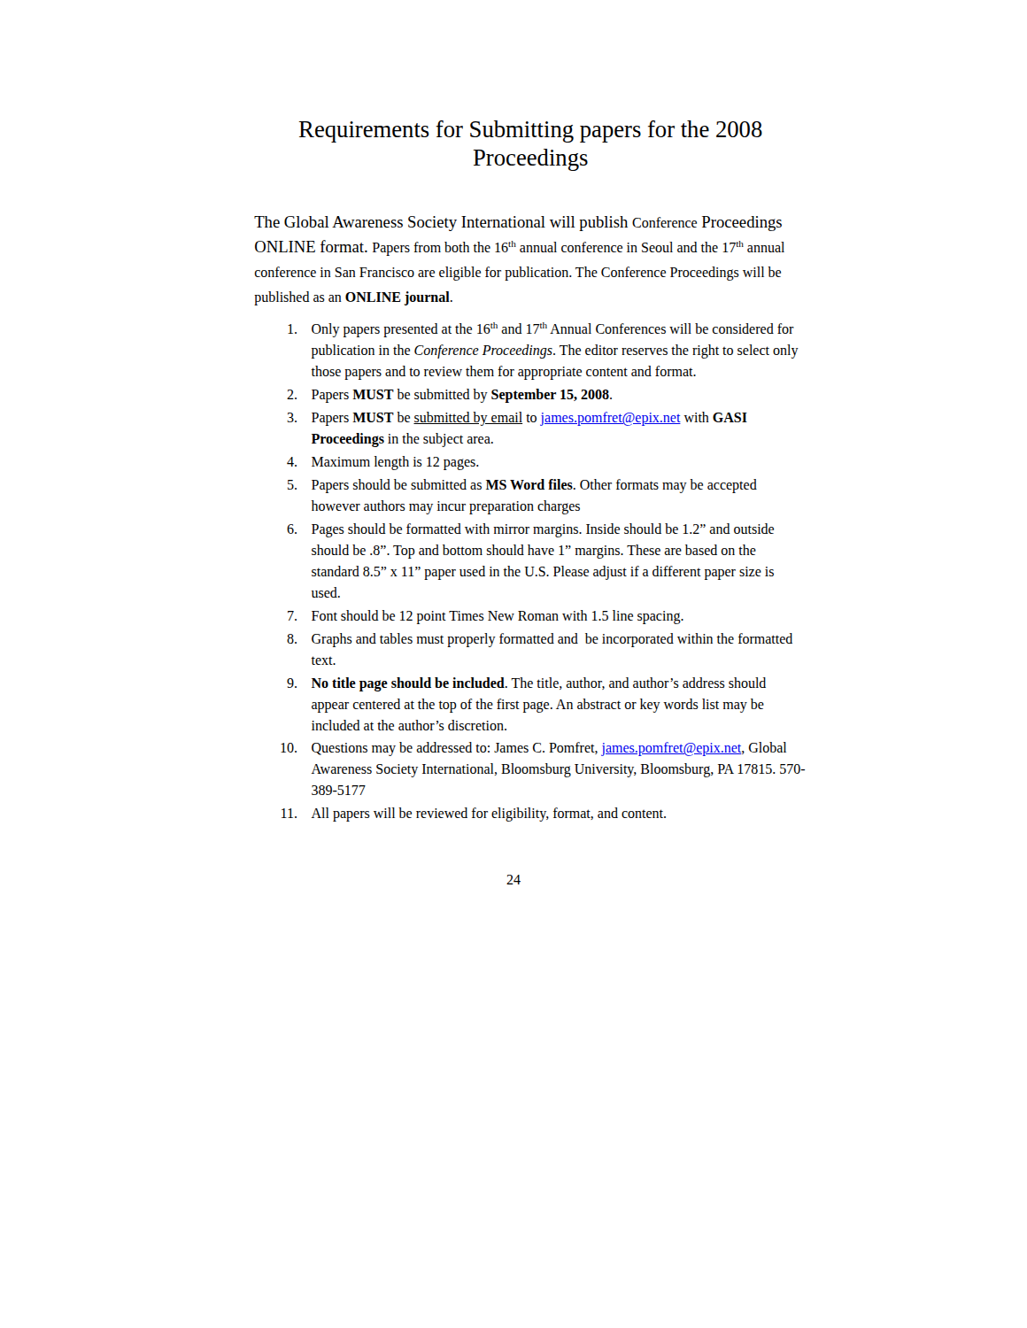Requirements for Submitting papers for the 2008 Proceedings
The Global Awareness Society International will publish Conference Proceedings ONLINE format. Papers from both the 16th annual conference in Seoul and the 17th annual conference in San Francisco are eligible for publication. The Conference Proceedings will be published as an ONLINE journal.
Only papers presented at the 16th and 17th Annual Conferences will be considered for publication in the Conference Proceedings. The editor reserves the right to select only those papers and to review them for appropriate content and format.
Papers MUST be submitted by September 15, 2008.
Papers MUST be submitted by email to james.pomfret@epix.net with GASI Proceedings in the subject area.
Maximum length is 12 pages.
Papers should be submitted as MS Word files. Other formats may be accepted however authors may incur preparation charges
Pages should be formatted with mirror margins. Inside should be 1.2” and outside should be .8”. Top and bottom should have 1” margins. These are based on the standard 8.5” x 11” paper used in the U.S. Please adjust if a different paper size is used.
Font should be 12 point Times New Roman with 1.5 line spacing.
Graphs and tables must properly formatted and be incorporated within the formatted text.
No title page should be included. The title, author, and author’s address should appear centered at the top of the first page. An abstract or key words list may be included at the author’s discretion.
Questions may be addressed to: James C. Pomfret, james.pomfret@epix.net, Global Awareness Society International, Bloomsburg University, Bloomsburg, PA 17815. 570-389-5177
All papers will be reviewed for eligibility, format, and content.
24